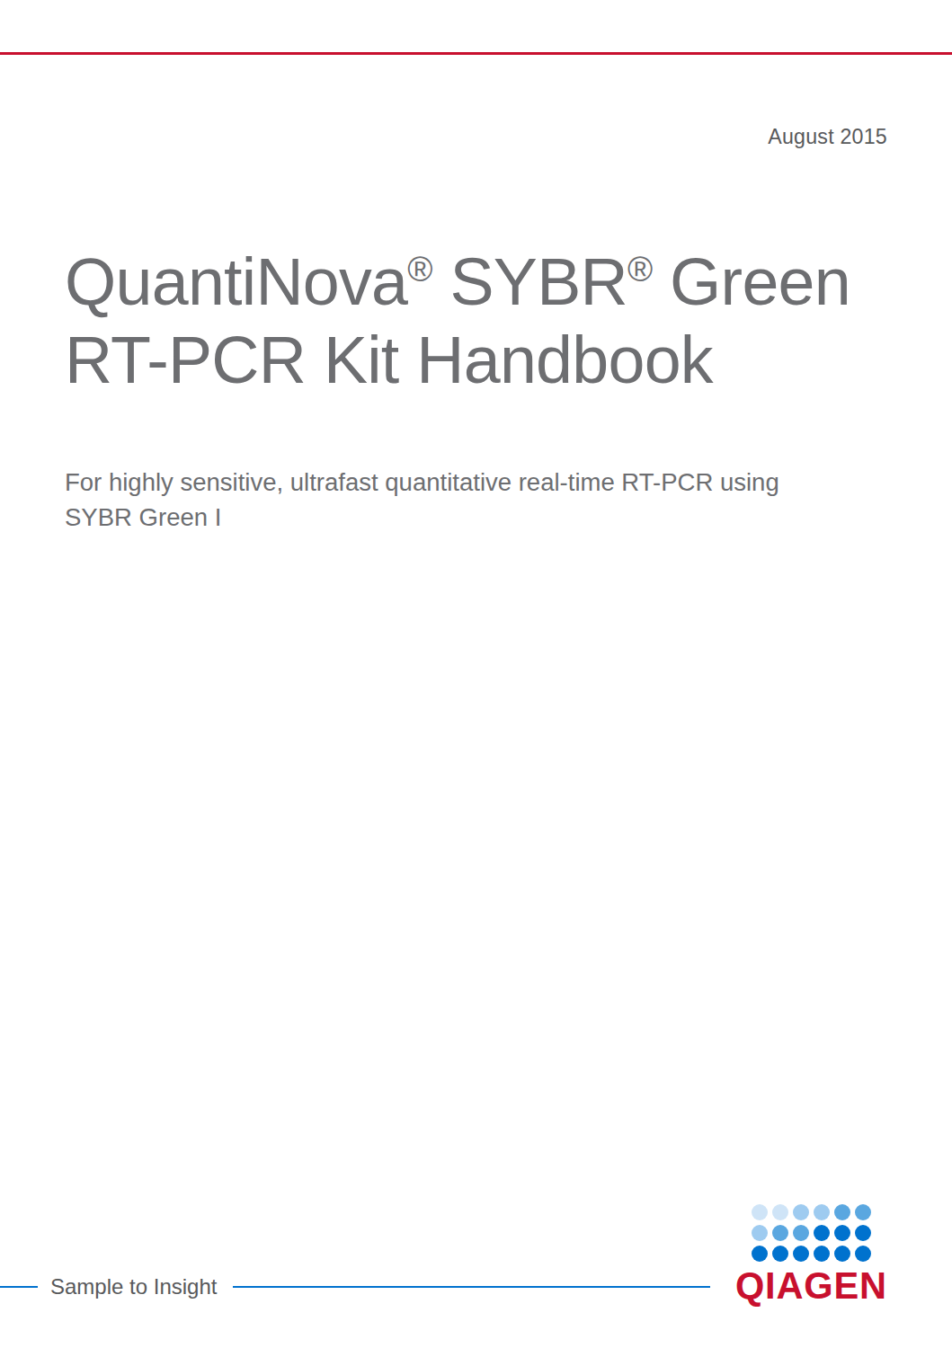August 2015
QuantiNova® SYBR® Green RT-PCR Kit Handbook
For highly sensitive, ultrafast quantitative real-time RT-PCR using SYBR Green I
Sample to Insight
QIAGEN